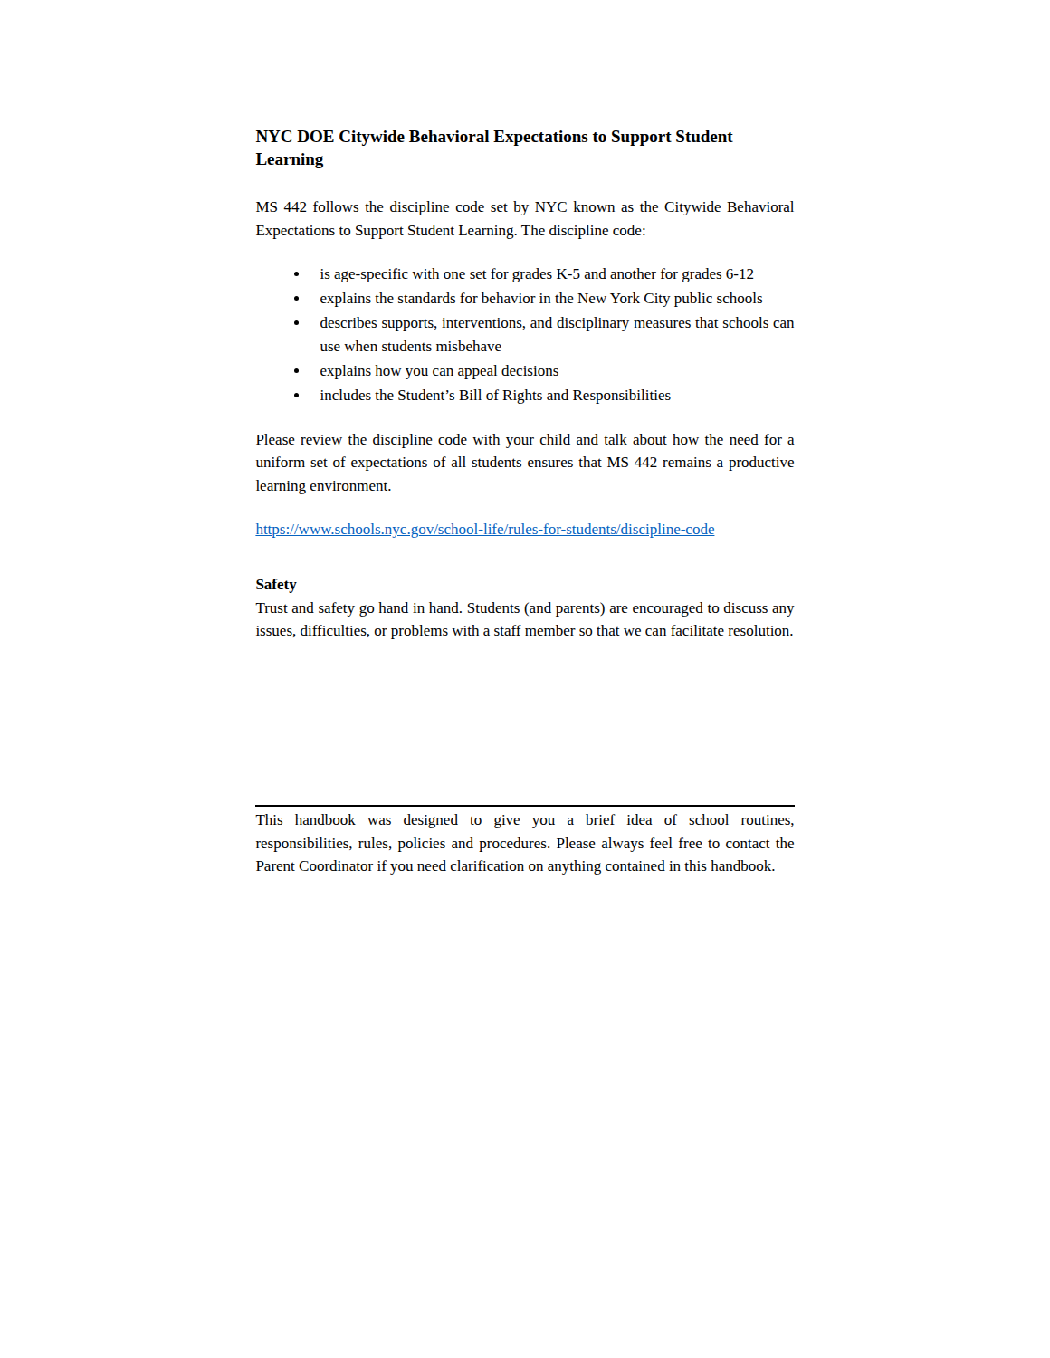NYC DOE Citywide Behavioral Expectations to Support Student Learning
MS 442 follows the discipline code set by NYC known as the Citywide Behavioral Expectations to Support Student Learning. The discipline code:
is age-specific with one set for grades K-5 and another for grades 6-12
explains the standards for behavior in the New York City public schools
describes supports, interventions, and disciplinary measures that schools can use when students misbehave
explains how you can appeal decisions
includes the Student’s Bill of Rights and Responsibilities
Please review the discipline code with your child and talk about how the need for a uniform set of expectations of all students ensures that MS 442 remains a productive learning environment.
https://www.schools.nyc.gov/school-life/rules-for-students/discipline-code
Safety
Trust and safety go hand in hand. Students (and parents) are encouraged to discuss any issues, difficulties, or problems with a staff member so that we can facilitate resolution.
This handbook was designed to give you a brief idea of school routines, responsibilities, rules, policies and procedures. Please always feel free to contact the Parent Coordinator if you need clarification on anything contained in this handbook.